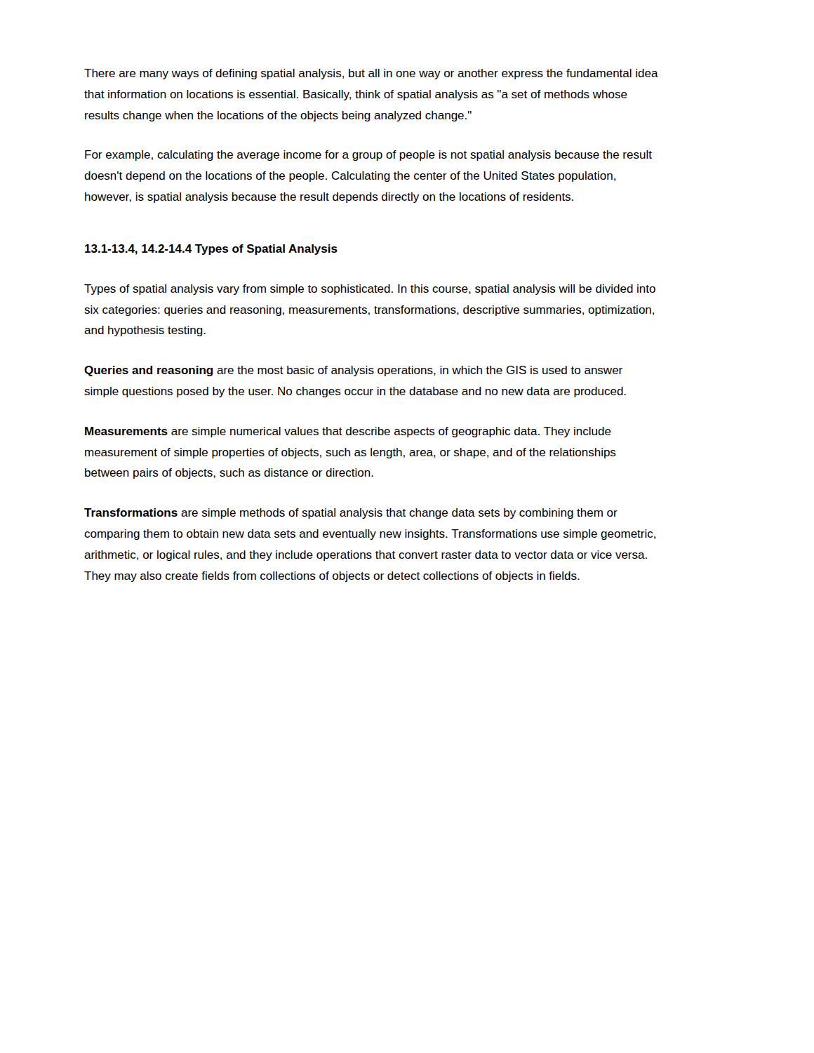There are many ways of defining spatial analysis, but all in one way or another express the fundamental idea that information on locations is essential. Basically, think of spatial analysis as "a set of methods whose results change when the locations of the objects being analyzed change."
For example, calculating the average income for a group of people is not spatial analysis because the result doesn't depend on the locations of the people. Calculating the center of the United States population, however, is spatial analysis because the result depends directly on the locations of residents.
13.1-13.4, 14.2-14.4 Types of Spatial Analysis
Types of spatial analysis vary from simple to sophisticated. In this course, spatial analysis will be divided into six categories: queries and reasoning, measurements, transformations, descriptive summaries, optimization, and hypothesis testing.
Queries and reasoning are the most basic of analysis operations, in which the GIS is used to answer simple questions posed by the user. No changes occur in the database and no new data are produced.
Measurements are simple numerical values that describe aspects of geographic data. They include measurement of simple properties of objects, such as length, area, or shape, and of the relationships between pairs of objects, such as distance or direction.
Transformations are simple methods of spatial analysis that change data sets by combining them or comparing them to obtain new data sets and eventually new insights. Transformations use simple geometric, arithmetic, or logical rules, and they include operations that convert raster data to vector data or vice versa. They may also create fields from collections of objects or detect collections of objects in fields.